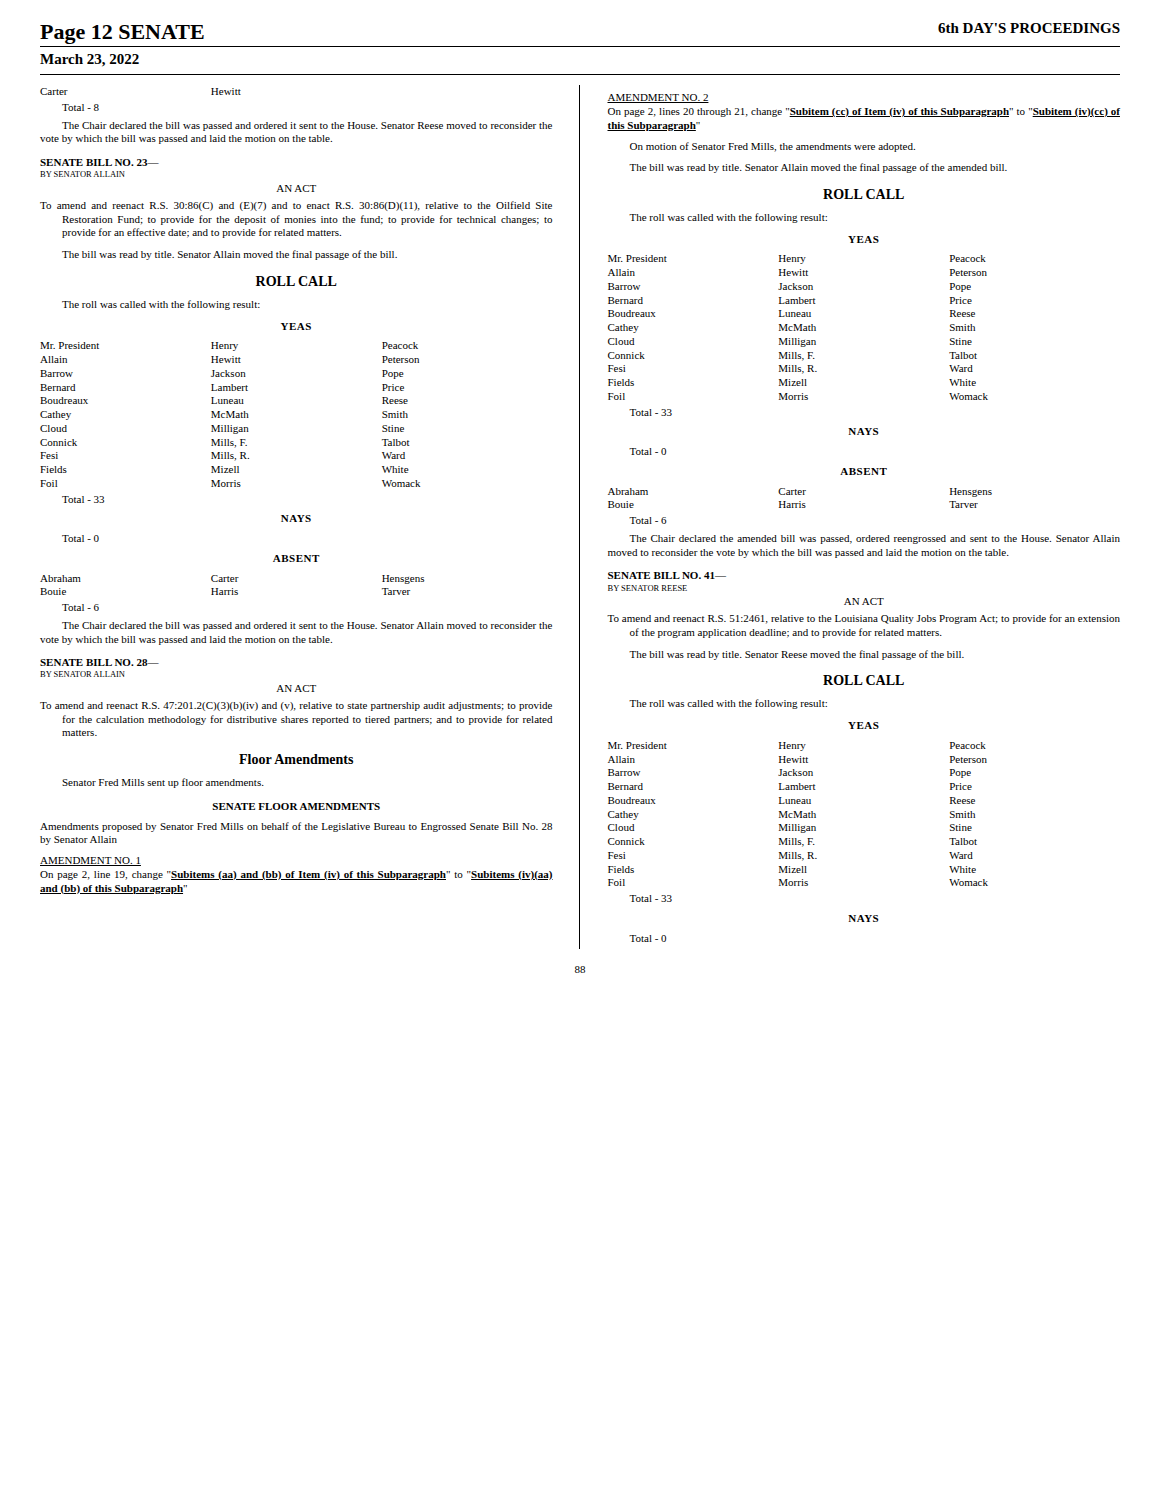Page 12 SENATE
6th DAY'S PROCEEDINGS
March 23, 2022
| Carter | Hewitt | |
Total - 8
The Chair declared the bill was passed and ordered it sent to the House. Senator Reese moved to reconsider the vote by which the bill was passed and laid the motion on the table.
SENATE BILL NO. 23—
BY SENATOR ALLAIN
AN ACT
To amend and reenact R.S. 30:86(C) and (E)(7) and to enact R.S. 30:86(D)(11), relative to the Oilfield Site Restoration Fund; to provide for the deposit of monies into the fund; to provide for technical changes; to provide for an effective date; and to provide for related matters.
The bill was read by title. Senator Allain moved the final passage of the bill.
ROLL CALL
The roll was called with the following result:
YEAS
| Mr. President | Henry | Peacock |
| Allain | Hewitt | Peterson |
| Barrow | Jackson | Pope |
| Bernard | Lambert | Price |
| Boudreaux | Luneau | Reese |
| Cathey | McMath | Smith |
| Cloud | Milligan | Stine |
| Connick | Mills, F. | Talbot |
| Fesi | Mills, R. | Ward |
| Fields | Mizell | White |
| Foil | Morris | Womack |
Total - 33
NAYS
Total - 0
ABSENT
| Abraham | Carter | Hensgens |
| Bouie | Harris | Tarver |
Total - 6
The Chair declared the bill was passed and ordered it sent to the House. Senator Allain moved to reconsider the vote by which the bill was passed and laid the motion on the table.
SENATE BILL NO. 28—
BY SENATOR ALLAIN
AN ACT
To amend and reenact R.S. 47:201.2(C)(3)(b)(iv) and (v), relative to state partnership audit adjustments; to provide for the calculation methodology for distributive shares reported to tiered partners; and to provide for related matters.
Floor Amendments
Senator Fred Mills sent up floor amendments.
SENATE FLOOR AMENDMENTS
Amendments proposed by Senator Fred Mills on behalf of the Legislative Bureau to Engrossed Senate Bill No. 28 by Senator Allain
AMENDMENT NO. 1
On page 2, line 19, change "Subitems (aa) and (bb) of Item (iv) of this Subparagraph" to "Subitems (iv)(aa) and (bb) of this Subparagraph"
AMENDMENT NO. 2
On page 2, lines 20 through 21, change "Subitem (cc) of Item (iv) of this Subparagraph" to "Subitem (iv)(cc) of this Subparagraph"
On motion of Senator Fred Mills, the amendments were adopted.
The bill was read by title. Senator Allain moved the final passage of the amended bill.
ROLL CALL
The roll was called with the following result:
YEAS
| Mr. President | Henry | Peacock |
| Allain | Hewitt | Peterson |
| Barrow | Jackson | Pope |
| Bernard | Lambert | Price |
| Boudreaux | Luneau | Reese |
| Cathey | McMath | Smith |
| Cloud | Milligan | Stine |
| Connick | Mills, F. | Talbot |
| Fesi | Mills, R. | Ward |
| Fields | Mizell | White |
| Foil | Morris | Womack |
Total - 33
NAYS
Total - 0
ABSENT
| Abraham | Carter | Hensgens |
| Bouie | Harris | Tarver |
Total - 6
The Chair declared the amended bill was passed, ordered reengrossed and sent to the House. Senator Allain moved to reconsider the vote by which the bill was passed and laid the motion on the table.
SENATE BILL NO. 41—
BY SENATOR REESE
AN ACT
To amend and reenact R.S. 51:2461, relative to the Louisiana Quality Jobs Program Act; to provide for an extension of the program application deadline; and to provide for related matters.
The bill was read by title. Senator Reese moved the final passage of the bill.
ROLL CALL
The roll was called with the following result:
YEAS
| Mr. President | Henry | Peacock |
| Allain | Hewitt | Peterson |
| Barrow | Jackson | Pope |
| Bernard | Lambert | Price |
| Boudreaux | Luneau | Reese |
| Cathey | McMath | Smith |
| Cloud | Milligan | Stine |
| Connick | Mills, F. | Talbot |
| Fesi | Mills, R. | Ward |
| Fields | Mizell | White |
| Foil | Morris | Womack |
Total - 33
NAYS
Total - 0
88